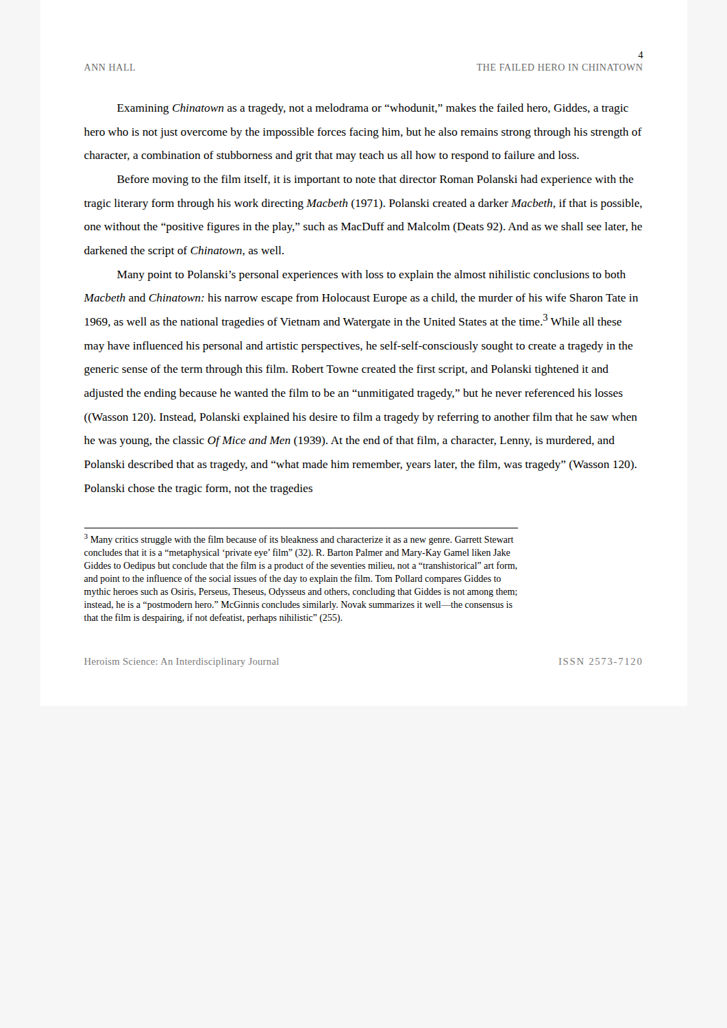4
Ann Hall The Failed Hero in Chinatown
Examining Chinatown as a tragedy, not a melodrama or “whodunit,” makes the failed hero, Giddes, a tragic hero who is not just overcome by the impossible forces facing him, but he also remains strong through his strength of character, a combination of stubborness and grit that may teach us all how to respond to failure and loss.
Before moving to the film itself, it is important to note that director Roman Polanski had experience with the tragic literary form through his work directing Macbeth (1971). Polanski created a darker Macbeth, if that is possible, one without the “positive figures in the play,” such as MacDuff and Malcolm (Deats 92). And as we shall see later, he darkened the script of Chinatown, as well.
Many point to Polanski’s personal experiences with loss to explain the almost nihilistic conclusions to both Macbeth and Chinatown: his narrow escape from Holocaust Europe as a child, the murder of his wife Sharon Tate in 1969, as well as the national tragedies of Vietnam and Watergate in the United States at the time.3 While all these may have influenced his personal and artistic perspectives, he self-self-consciously sought to create a tragedy in the generic sense of the term through this film. Robert Towne created the first script, and Polanski tightened it and adjusted the ending because he wanted the film to be an “unmitigated tragedy,” but he never referenced his losses ((Wasson 120). Instead, Polanski explained his desire to film a tragedy by referring to another film that he saw when he was young, the classic Of Mice and Men (1939). At the end of that film, a character, Lenny, is murdered, and Polanski described that as tragedy, and “what made him remember, years later, the film, was tragedy” (Wasson 120). Polanski chose the tragic form, not the tragedies
3 Many critics struggle with the film because of its bleakness and characterize it as a new genre. Garrett Stewart concludes that it is a “metaphysical ‘private eye’ film” (32). R. Barton Palmer and Mary-Kay Gamel liken Jake Giddes to Oedipus but conclude that the film is a product of the seventies milieu, not a “transhistorical” art form, and point to the influence of the social issues of the day to explain the film. Tom Pollard compares Giddes to mythic heroes such as Osiris, Perseus, Theseus, Odysseus and others, concluding that Giddes is not among them; instead, he is a “postmodern hero.” McGinnis concludes similarly. Novak summarizes it well—the consensus is that the film is despairing, if not defeatist, perhaps nihilistic” (255).
Heroism Science: An Interdisciplinary Journal ISSN 2573-7120